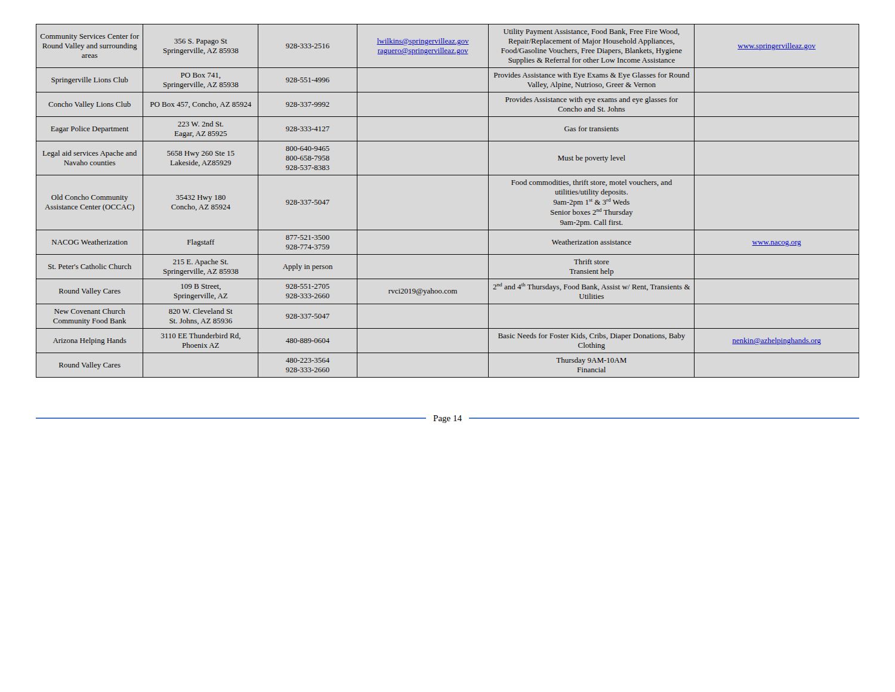| Community Services Center for Round Valley and surrounding areas | 356 S. Papago St Springerville, AZ 85938 | 928-333-2516 | lwilkins@springervilleaz.gov raguero@springervilleaz.gov | Utility Payment Assistance, Food Bank, Free Fire Wood, Repair/Replacement of Major Household Appliances, Food/Gasoline Vouchers, Free Diapers, Blankets, Hygiene Supplies & Referral for other Low Income Assistance | www.springervilleaz.gov |
| Springerville Lions Club | PO Box 741, Springerville, AZ 85938 | 928-551-4996 | | Provides Assistance with Eye Exams & Eye Glasses for Round Valley, Alpine, Nutrioso, Greer & Vernon | |
| Concho Valley Lions Club | PO Box 457, Concho, AZ 85924 | 928-337-9992 | | Provides Assistance with eye exams and eye glasses for Concho and St. Johns | |
| Eagar Police Department | 223 W. 2nd St. Eagar, AZ 85925 | 928-333-4127 | | Gas for transients | |
| Legal aid services Apache and Navaho counties | 5658 Hwy 260 Ste 15 Lakeside, AZ85929 | 800-640-9465 800-658-7958 928-537-8383 | | Must be poverty level | |
| Old Concho Community Assistance Center (OCCAC) | 35432 Hwy 180 Concho, AZ 85924 | 928-337-5047 | | Food commodities, thrift store, motel vouchers, and utilities/utility deposits. 9am-2pm 1 st & 3 rd Weds Senior boxes 2 nd Thursday 9am-2pm. Call first. | |
| NACOG Weatherization | Flagstaff | 877-521-3500 928-774-3759 | | Weatherization assistance | www.nacog.org |
| St. Peter's Catholic Church | 215 E. Apache St. Springerville, AZ 85938 | Apply in person | | Thrift store Transient help | |
| Round Valley Cares | 109 B Street, Springerville, AZ | 928-551-2705 928-333-2660 | rvci2019@yahoo.com | 2 nd and 4 th Thursdays, Food Bank, Assist w/ Rent, Transients & Utilities | |
| New Covenant Church Community Food Bank | 820 W. Cleveland St St. Johns, AZ 85936 | 928-337-5047 | | | |
| Arizona Helping Hands | 3110 EE Thunderbird Rd, Phoenix AZ | 480-889-0604 | | Basic Needs for Foster Kids, Cribs, Diaper Donations, Baby Clothing | nenkin@azhelpinghands.org |
| Round Valley Cares | | 480-223-3564 928-333-2660 | | Thursday 9AM-10AM Financial | |
Page 14